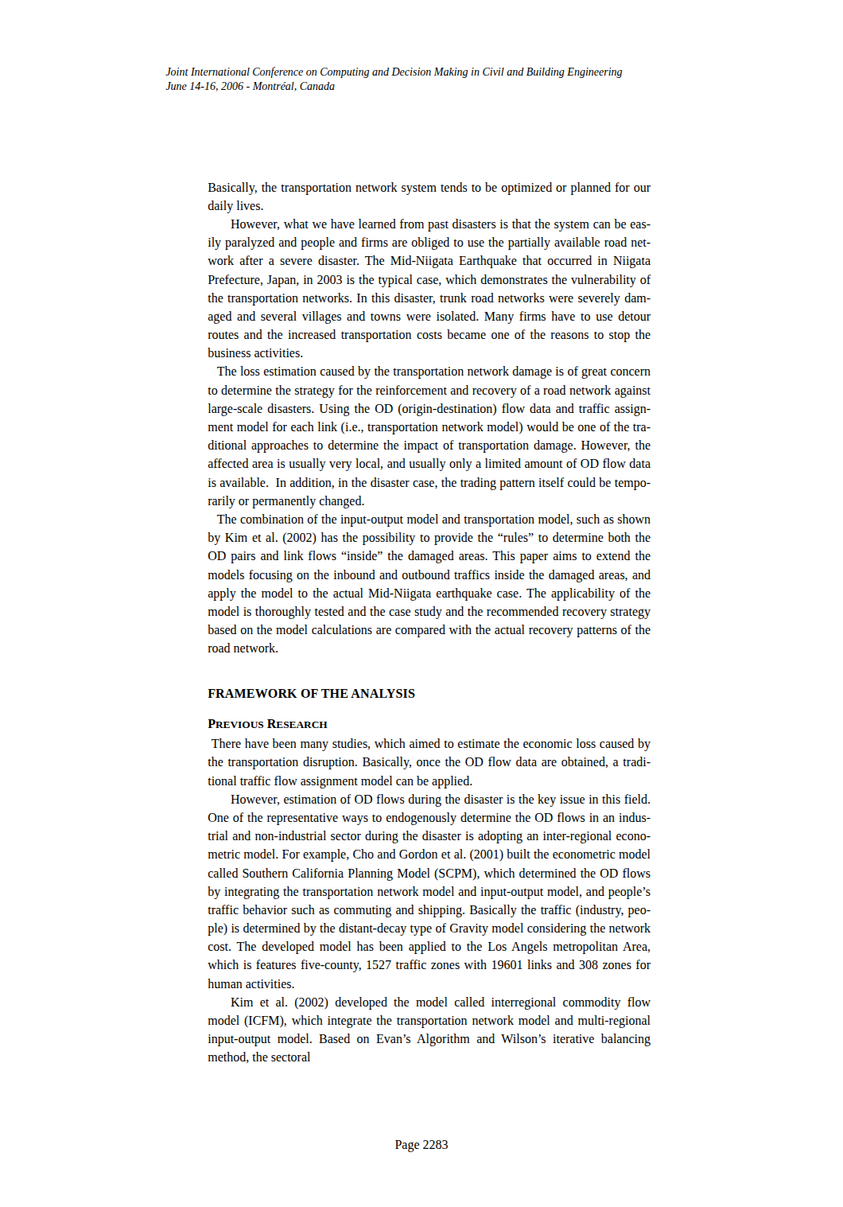Joint International Conference on Computing and Decision Making in Civil and Building Engineering
June 14-16, 2006 - Montréal, Canada
Basically, the transportation network system tends to be optimized or planned for our daily lives.
However, what we have learned from past disasters is that the system can be easily paralyzed and people and firms are obliged to use the partially available road network after a severe disaster. The Mid-Niigata Earthquake that occurred in Niigata Prefecture, Japan, in 2003 is the typical case, which demonstrates the vulnerability of the transportation networks. In this disaster, trunk road networks were severely damaged and several villages and towns were isolated. Many firms have to use detour routes and the increased transportation costs became one of the reasons to stop the business activities.
The loss estimation caused by the transportation network damage is of great concern to determine the strategy for the reinforcement and recovery of a road network against large-scale disasters. Using the OD (origin-destination) flow data and traffic assignment model for each link (i.e., transportation network model) would be one of the traditional approaches to determine the impact of transportation damage. However, the affected area is usually very local, and usually only a limited amount of OD flow data is available. In addition, in the disaster case, the trading pattern itself could be temporarily or permanently changed.
The combination of the input-output model and transportation model, such as shown by Kim et al. (2002) has the possibility to provide the “rules” to determine both the OD pairs and link flows “inside” the damaged areas. This paper aims to extend the models focusing on the inbound and outbound traffics inside the damaged areas, and apply the model to the actual Mid-Niigata earthquake case. The applicability of the model is thoroughly tested and the case study and the recommended recovery strategy based on the model calculations are compared with the actual recovery patterns of the road network.
FRAMEWORK OF THE ANALYSIS
PREVIOUS RESEARCH
There have been many studies, which aimed to estimate the economic loss caused by the transportation disruption. Basically, once the OD flow data are obtained, a traditional traffic flow assignment model can be applied.
However, estimation of OD flows during the disaster is the key issue in this field. One of the representative ways to endogenously determine the OD flows in an industrial and non-industrial sector during the disaster is adopting an inter-regional econometric model. For example, Cho and Gordon et al. (2001) built the econometric model called Southern California Planning Model (SCPM), which determined the OD flows by integrating the transportation network model and input-output model, and people’s traffic behavior such as commuting and shipping. Basically the traffic (industry, people) is determined by the distant-decay type of Gravity model considering the network cost. The developed model has been applied to the Los Angels metropolitan Area, which is features five-county, 1527 traffic zones with 19601 links and 308 zones for human activities.
Kim et al. (2002) developed the model called interregional commodity flow model (ICFM), which integrate the transportation network model and multi-regional input-output model. Based on Evan’s Algorithm and Wilson’s iterative balancing method, the sectoral
Page 2283